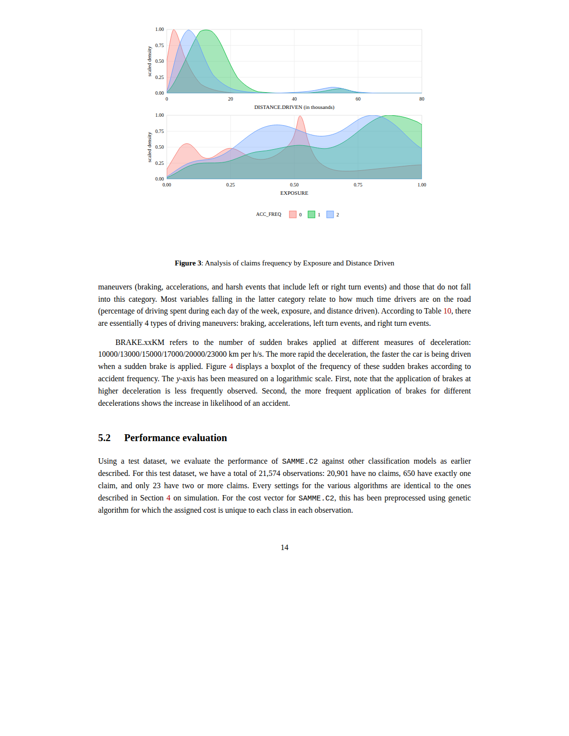0.00 0.25 0.50 0.75 1.00 0 20 40 60 80 scaled density DISTANCE.DRIVEN (in thousands) 0.00 0.25 0.50 0.75 1.00 0.00 0.25 0.50 0.75 1.00 scaled density EXPOSURE ACC_FREQ 0 1 2
Figure 3: Analysis of claims frequency by Exposure and Distance Driven
maneuvers (braking, accelerations, and harsh events that include left or right turn events) and those that do not fall into this category. Most variables falling in the latter category relate to how much time drivers are on the road (percentage of driving spent during each day of the week, exposure, and distance driven). According to Table 10, there are essentially 4 types of driving maneuvers: braking, accelerations, left turn events, and right turn events.
BRAKE.xxKM refers to the number of sudden brakes applied at different measures of deceleration: 10000/13000/15000/17000/20000/23000 km per h/s. The more rapid the deceleration, the faster the car is being driven when a sudden brake is applied. Figure 4 displays a boxplot of the frequency of these sudden brakes according to accident frequency. The y-axis has been measured on a logarithmic scale. First, note that the application of brakes at higher deceleration is less frequently observed. Second, the more frequent application of brakes for different decelerations shows the increase in likelihood of an accident.
5.2 Performance evaluation
Using a test dataset, we evaluate the performance of SAMME.C2 against other classification models as earlier described. For this test dataset, we have a total of 21,574 observations: 20,901 have no claims, 650 have exactly one claim, and only 23 have two or more claims. Every settings for the various algorithms are identical to the ones described in Section 4 on simulation. For the cost vector for SAMME.C2, this has been preprocessed using genetic algorithm for which the assigned cost is unique to each class in each observation.
14